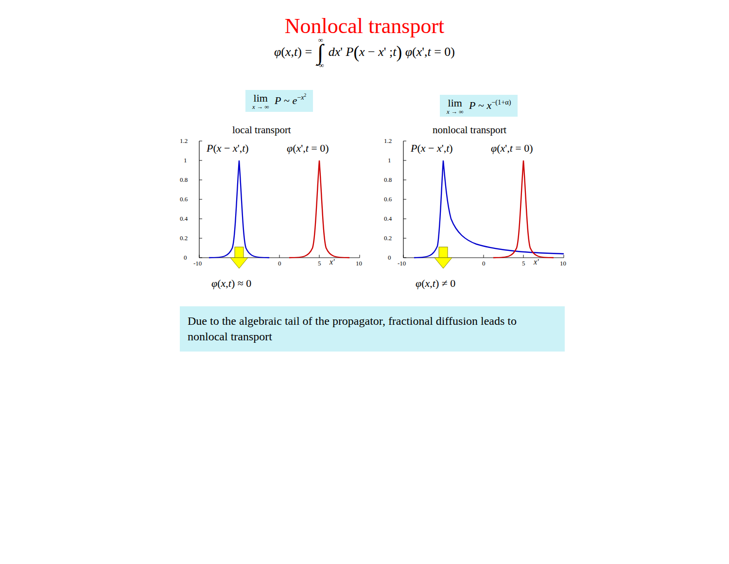Nonlocal transport
φ(x,t) = ∞ ∫ −∞ dx' P(x − x' ;t) φ(x',t = 0)
lim x → ∞ P ~ e−x2
lim x → ∞ P ~ x−(1+α)
local transport
nonlocal transport
0
0.2
0.4
0.6
0.8
1
1.2
-10
0
5
10
x'
P(x − x',t)
φ(x',t = 0)
φ(x,t) ≈ 0
0
0.2
0.4
0.6
0.8
1
1.2
-10
0
5
10
x'
P(x − x',t)
φ(x',t = 0)
φ(x,t) ≠ 0
Due to the algebraic tail of the propagator, fractional diffusion leads to nonlocal transport